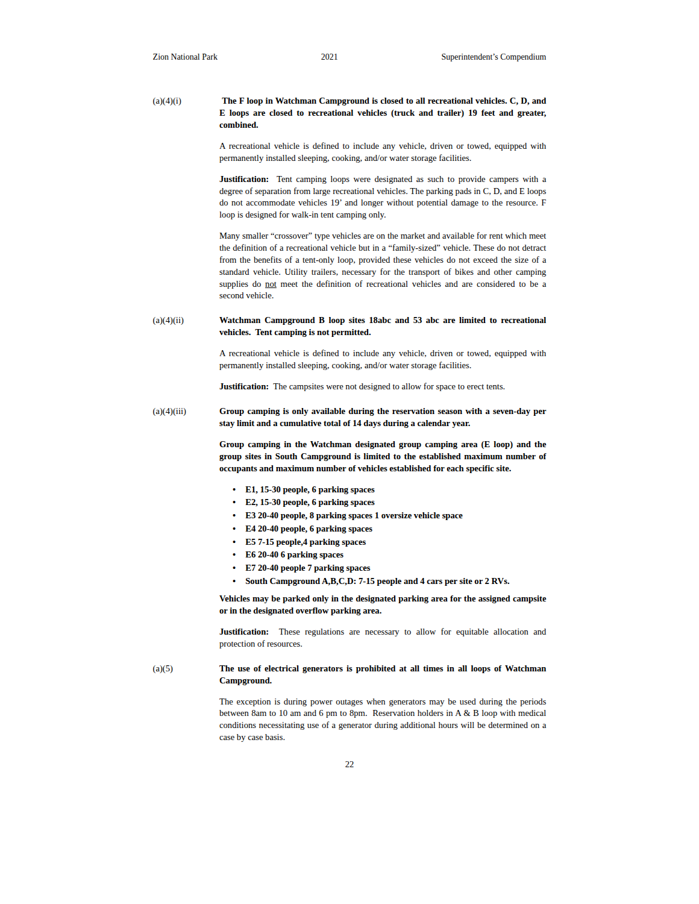Zion National Park
2021
Superintendent’s Compendium
(a)(4)(i)
The F loop in Watchman Campground is closed to all recreational vehicles. C, D, and E loops are closed to recreational vehicles (truck and trailer) 19 feet and greater, combined.
A recreational vehicle is defined to include any vehicle, driven or towed, equipped with permanently installed sleeping, cooking, and/or water storage facilities.
Justification: Tent camping loops were designated as such to provide campers with a degree of separation from large recreational vehicles. The parking pads in C, D, and E loops do not accommodate vehicles 19’ and longer without potential damage to the resource. F loop is designed for walk-in tent camping only.
Many smaller “crossover” type vehicles are on the market and available for rent which meet the definition of a recreational vehicle but in a “family-sized” vehicle. These do not detract from the benefits of a tent-only loop, provided these vehicles do not exceed the size of a standard vehicle. Utility trailers, necessary for the transport of bikes and other camping supplies do not meet the definition of recreational vehicles and are considered to be a second vehicle.
(a)(4)(ii)
Watchman Campground B loop sites 18abc and 53 abc are limited to recreational vehicles. Tent camping is not permitted.
A recreational vehicle is defined to include any vehicle, driven or towed, equipped with permanently installed sleeping, cooking, and/or water storage facilities.
Justification: The campsites were not designed to allow for space to erect tents.
(a)(4)(iii)
Group camping is only available during the reservation season with a seven-day per stay limit and a cumulative total of 14 days during a calendar year.
Group camping in the Watchman designated group camping area (E loop) and the group sites in South Campground is limited to the established maximum number of occupants and maximum number of vehicles established for each specific site.
E1, 15-30 people, 6 parking spaces
E2, 15-30 people, 6 parking spaces
E3 20-40 people, 8 parking spaces 1 oversize vehicle space
E4 20-40 people, 6 parking spaces
E5 7-15 people,4 parking spaces
E6 20-40 6 parking spaces
E7 20-40 people 7 parking spaces
South Campground A,B,C,D: 7-15 people and 4 cars per site or 2 RVs.
Vehicles may be parked only in the designated parking area for the assigned campsite or in the designated overflow parking area.
Justification: These regulations are necessary to allow for equitable allocation and protection of resources.
(a)(5)
The use of electrical generators is prohibited at all times in all loops of Watchman Campground.
The exception is during power outages when generators may be used during the periods between 8am to 10 am and 6 pm to 8pm. Reservation holders in A & B loop with medical conditions necessitating use of a generator during additional hours will be determined on a case by case basis.
22